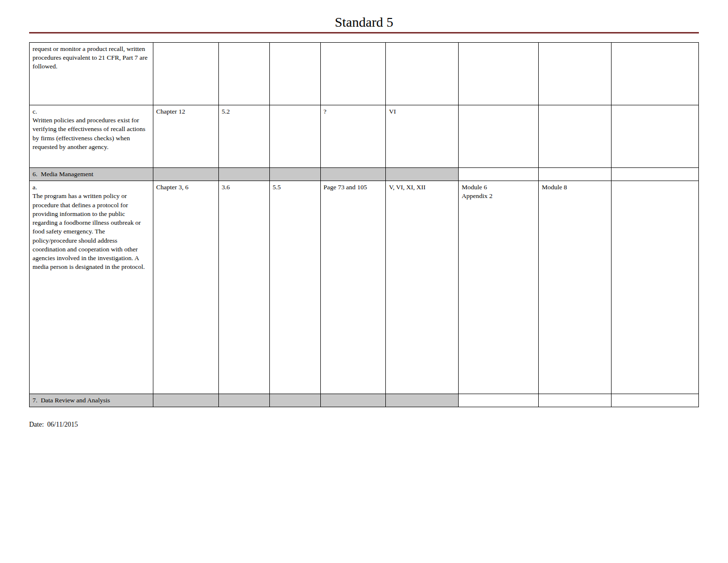Standard 5
| request or monitor a product recall, written procedures equivalent to 21 CFR, Part 7 are followed. | | | | | | | | |
| c. Written policies and procedures exist for verifying the effectiveness of recall actions by firms (effectiveness checks) when requested by another agency. | Chapter 12 | 5.2 | | ? | VI | | | |
| 6. Media Management | | | | | | | | |
| a. The program has a written policy or procedure that defines a protocol for providing information to the public regarding a foodborne illness outbreak or food safety emergency. The policy/procedure should address coordination and cooperation with other agencies involved in the investigation. A media person is designated in the protocol. | Chapter 3, 6 | 3.6 | 5.5 | Page 73 and 105 | V, VI, XI, XII | Module 6 Appendix 2 | Module 8 | |
| 7. Data Review and Analysis | | | | | | | | |
Date: 06/11/2015